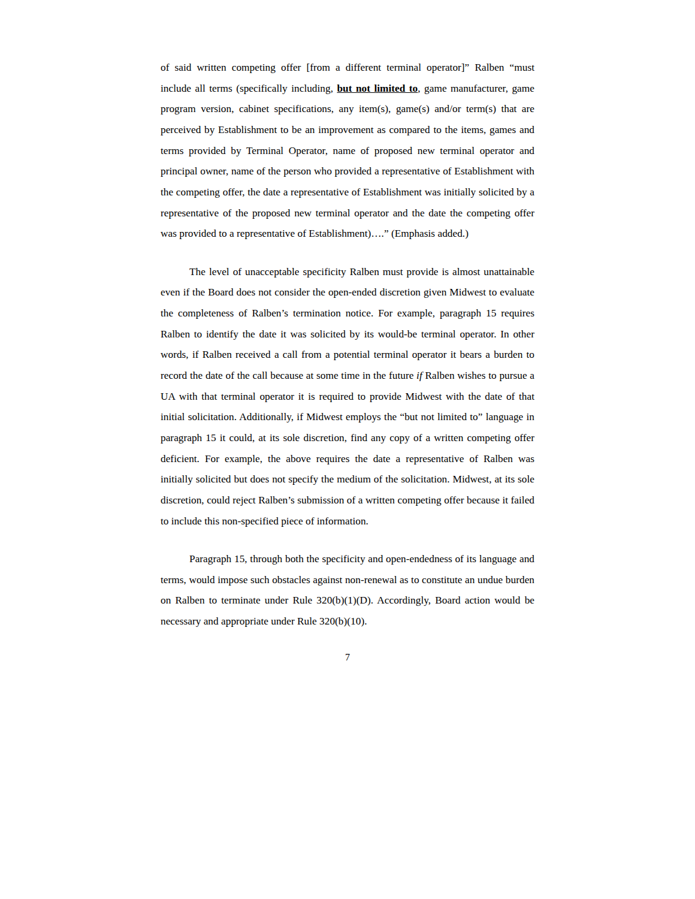of said written competing offer [from a different terminal operator]” Ralben “must include all terms (specifically including, but not limited to, game manufacturer, game program version, cabinet specifications, any item(s), game(s) and/or term(s) that are perceived by Establishment to be an improvement as compared to the items, games and terms provided by Terminal Operator, name of proposed new terminal operator and principal owner, name of the person who provided a representative of Establishment with the competing offer, the date a representative of Establishment was initially solicited by a representative of the proposed new terminal operator and the date the competing offer was provided to a representative of Establishment)….” (Emphasis added.)
The level of unacceptable specificity Ralben must provide is almost unattainable even if the Board does not consider the open-ended discretion given Midwest to evaluate the completeness of Ralben’s termination notice. For example, paragraph 15 requires Ralben to identify the date it was solicited by its would-be terminal operator. In other words, if Ralben received a call from a potential terminal operator it bears a burden to record the date of the call because at some time in the future if Ralben wishes to pursue a UA with that terminal operator it is required to provide Midwest with the date of that initial solicitation. Additionally, if Midwest employs the “but not limited to” language in paragraph 15 it could, at its sole discretion, find any copy of a written competing offer deficient. For example, the above requires the date a representative of Ralben was initially solicited but does not specify the medium of the solicitation. Midwest, at its sole discretion, could reject Ralben’s submission of a written competing offer because it failed to include this non-specified piece of information.
Paragraph 15, through both the specificity and open-endedness of its language and terms, would impose such obstacles against non-renewal as to constitute an undue burden on Ralben to terminate under Rule 320(b)(1)(D). Accordingly, Board action would be necessary and appropriate under Rule 320(b)(10).
7